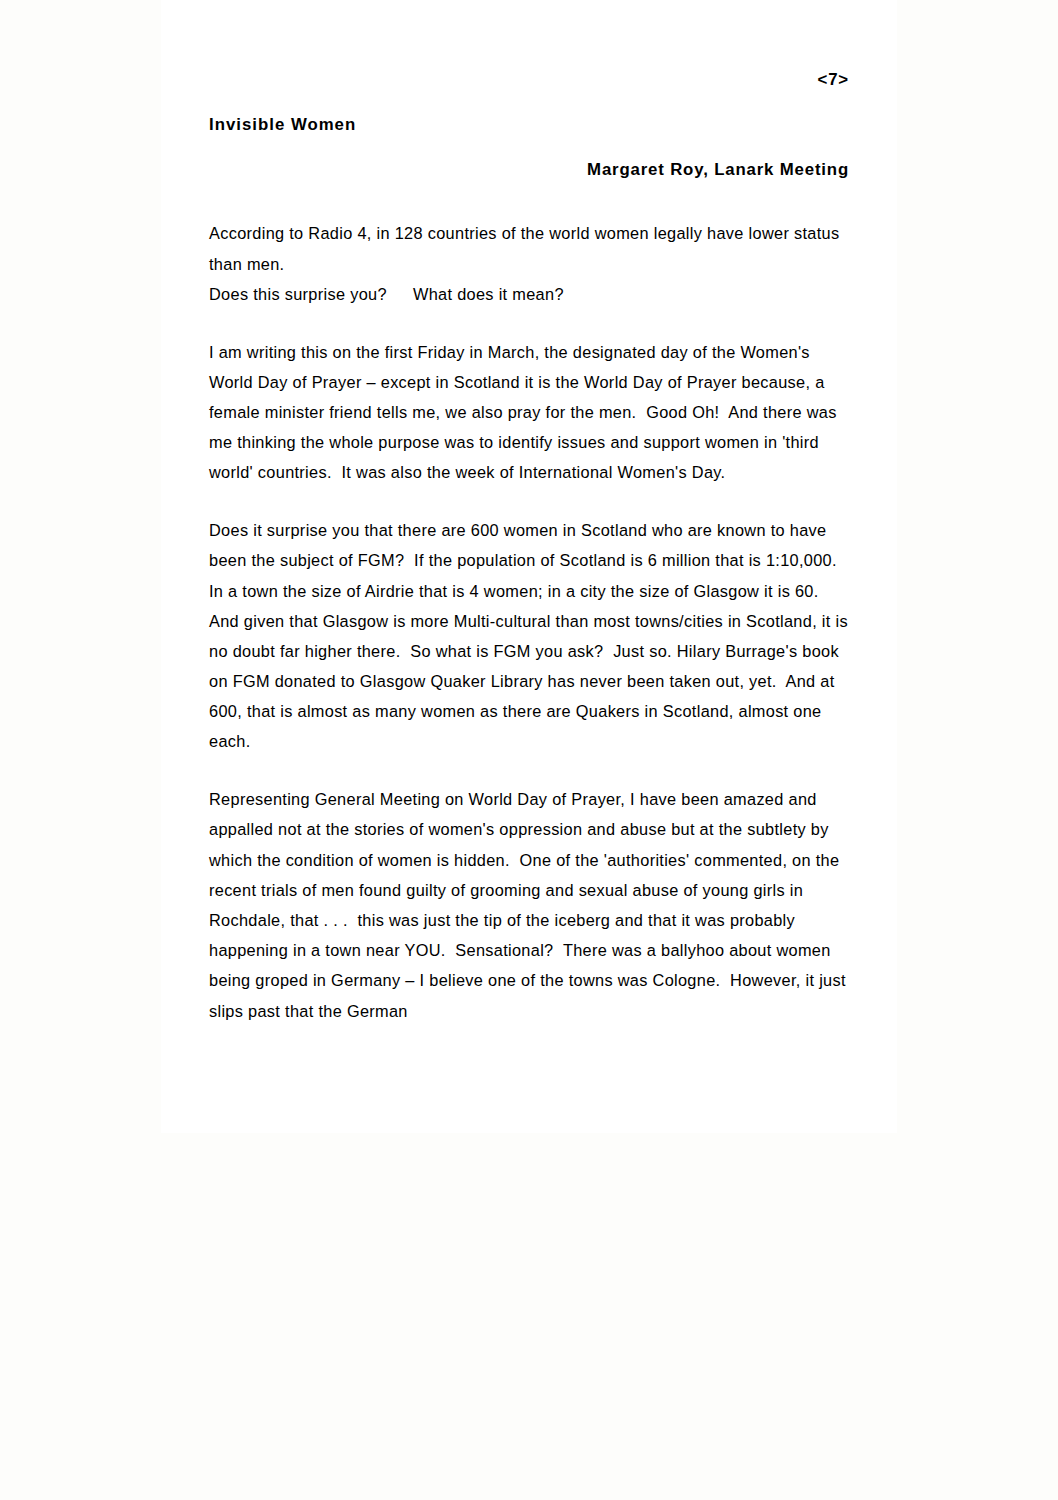<7>
Invisible Women
Margaret Roy, Lanark Meeting
According to Radio 4, in 128 countries of the world women legally have lower status than men.
Does this surprise you? What does it mean?
I am writing this on the first Friday in March, the designated day of the Women's World Day of Prayer – except in Scotland it is the World Day of Prayer because, a female minister friend tells me, we also pray for the men. Good Oh! And there was me thinking the whole purpose was to identify issues and support women in 'third world' countries. It was also the week of International Women's Day.
Does it surprise you that there are 600 women in Scotland who are known to have been the subject of FGM? If the population of Scotland is 6 million that is 1:10,000. In a town the size of Airdrie that is 4 women; in a city the size of Glasgow it is 60. And given that Glasgow is more Multi-cultural than most towns/cities in Scotland, it is no doubt far higher there. So what is FGM you ask? Just so. Hilary Burrage's book on FGM donated to Glasgow Quaker Library has never been taken out, yet. And at 600, that is almost as many women as there are Quakers in Scotland, almost one each.
Representing General Meeting on World Day of Prayer, I have been amazed and appalled not at the stories of women's oppression and abuse but at the subtlety by which the condition of women is hidden. One of the 'authorities' commented, on the recent trials of men found guilty of grooming and sexual abuse of young girls in Rochdale, that . . . this was just the tip of the iceberg and that it was probably happening in a town near YOU. Sensational? There was a ballyhoo about women being groped in Germany – I believe one of the towns was Cologne. However, it just slips past that the German